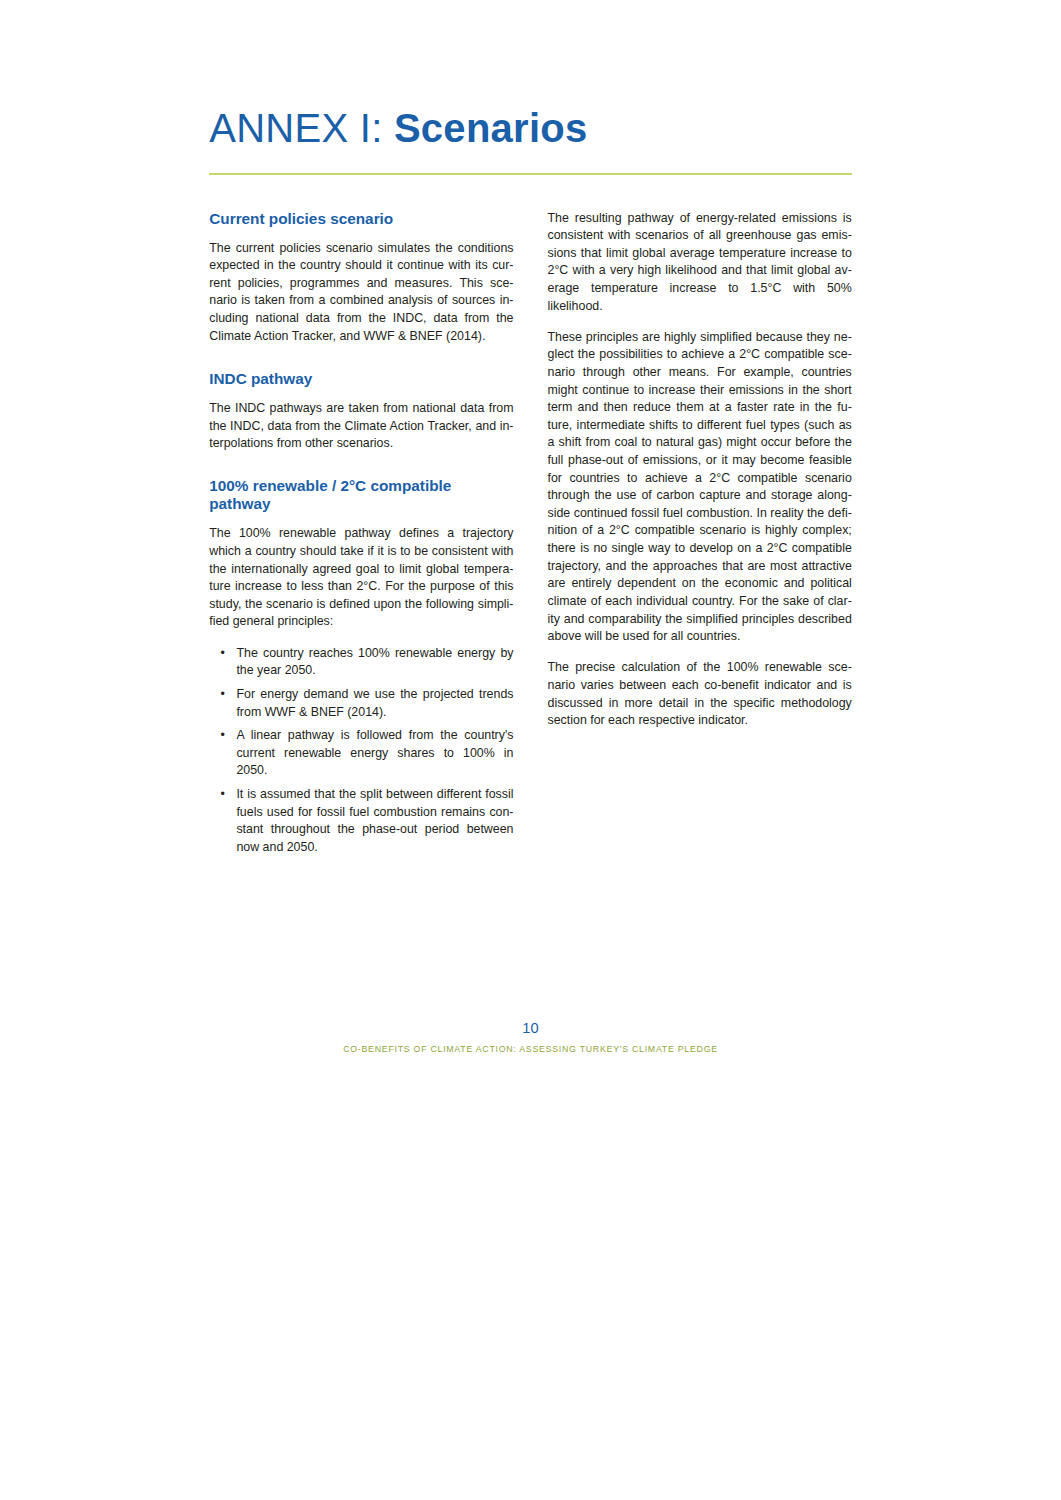ANNEX I: Scenarios
Current policies scenario
The current policies scenario simulates the conditions expected in the country should it continue with its current policies, programmes and measures. This scenario is taken from a combined analysis of sources including national data from the INDC, data from the Climate Action Tracker, and WWF & BNEF (2014).
INDC pathway
The INDC pathways are taken from national data from the INDC, data from the Climate Action Tracker, and interpolations from other scenarios.
100% renewable / 2°C compatible pathway
The 100% renewable pathway defines a trajectory which a country should take if it is to be consistent with the internationally agreed goal to limit global temperature increase to less than 2°C. For the purpose of this study, the scenario is defined upon the following simplified general principles:
The country reaches 100% renewable energy by the year 2050.
For energy demand we use the projected trends from WWF & BNEF (2014).
A linear pathway is followed from the country's current renewable energy shares to 100% in 2050.
It is assumed that the split between different fossil fuels used for fossil fuel combustion remains constant throughout the phase-out period between now and 2050.
The resulting pathway of energy-related emissions is consistent with scenarios of all greenhouse gas emissions that limit global average temperature increase to 2°C with a very high likelihood and that limit global average temperature increase to 1.5°C with 50% likelihood.
These principles are highly simplified because they neglect the possibilities to achieve a 2°C compatible scenario through other means. For example, countries might continue to increase their emissions in the short term and then reduce them at a faster rate in the future, intermediate shifts to different fuel types (such as a shift from coal to natural gas) might occur before the full phase-out of emissions, or it may become feasible for countries to achieve a 2°C compatible scenario through the use of carbon capture and storage alongside continued fossil fuel combustion. In reality the definition of a 2°C compatible scenario is highly complex; there is no single way to develop on a 2°C compatible trajectory, and the approaches that are most attractive are entirely dependent on the economic and political climate of each individual country. For the sake of clarity and comparability the simplified principles described above will be used for all countries.
The precise calculation of the 100% renewable scenario varies between each co-benefit indicator and is discussed in more detail in the specific methodology section for each respective indicator.
10
Co-benefits of climate action: assessing Turkey's climate pledge